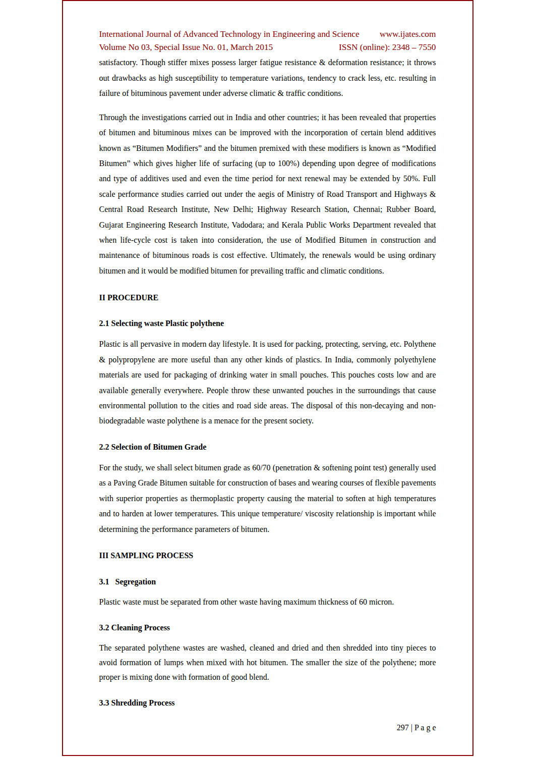International Journal of Advanced Technology in Engineering and Science www.ijates.com
Volume No 03, Special Issue No. 01, March 2015 ISSN (online): 2348 – 7550
satisfactory. Though stiffer mixes possess larger fatigue resistance & deformation resistance; it throws out drawbacks as high susceptibility to temperature variations, tendency to crack less, etc. resulting in failure of bituminous pavement under adverse climatic & traffic conditions.
Through the investigations carried out in India and other countries; it has been revealed that properties of bitumen and bituminous mixes can be improved with the incorporation of certain blend additives known as “Bitumen Modifiers” and the bitumen premixed with these modifiers is known as “Modified Bitumen” which gives higher life of surfacing (up to 100%) depending upon degree of modifications and type of additives used and even the time period for next renewal may be extended by 50%. Full scale performance studies carried out under the aegis of Ministry of Road Transport and Highways & Central Road Research Institute, New Delhi; Highway Research Station, Chennai; Rubber Board, Gujarat Engineering Research Institute, Vadodara; and Kerala Public Works Department revealed that when life-cycle cost is taken into consideration, the use of Modified Bitumen in construction and maintenance of bituminous roads is cost effective. Ultimately, the renewals would be using ordinary bitumen and it would be modified bitumen for prevailing traffic and climatic conditions.
II PROCEDURE
2.1 Selecting waste Plastic polythene
Plastic is all pervasive in modern day lifestyle. It is used for packing, protecting, serving, etc. Polythene & polypropylene are more useful than any other kinds of plastics. In India, commonly polyethylene materials are used for packaging of drinking water in small pouches. This pouches costs low and are available generally everywhere. People throw these unwanted pouches in the surroundings that cause environmental pollution to the cities and road side areas. The disposal of this non-decaying and non-biodegradable waste polythene is a menace for the present society.
2.2 Selection of Bitumen Grade
For the study, we shall select bitumen grade as 60/70 (penetration & softening point test) generally used as a Paving Grade Bitumen suitable for construction of bases and wearing courses of flexible pavements with superior properties as thermoplastic property causing the material to soften at high temperatures and to harden at lower temperatures. This unique temperature/ viscosity relationship is important while determining the performance parameters of bitumen.
III SAMPLING PROCESS
3.1 Segregation
Plastic waste must be separated from other waste having maximum thickness of 60 micron.
3.2 Cleaning Process
The separated polythene wastes are washed, cleaned and dried and then shredded into tiny pieces to avoid formation of lumps when mixed with hot bitumen. The smaller the size of the polythene; more proper is mixing done with formation of good blend.
3.3 Shredding Process
297 | P a g e